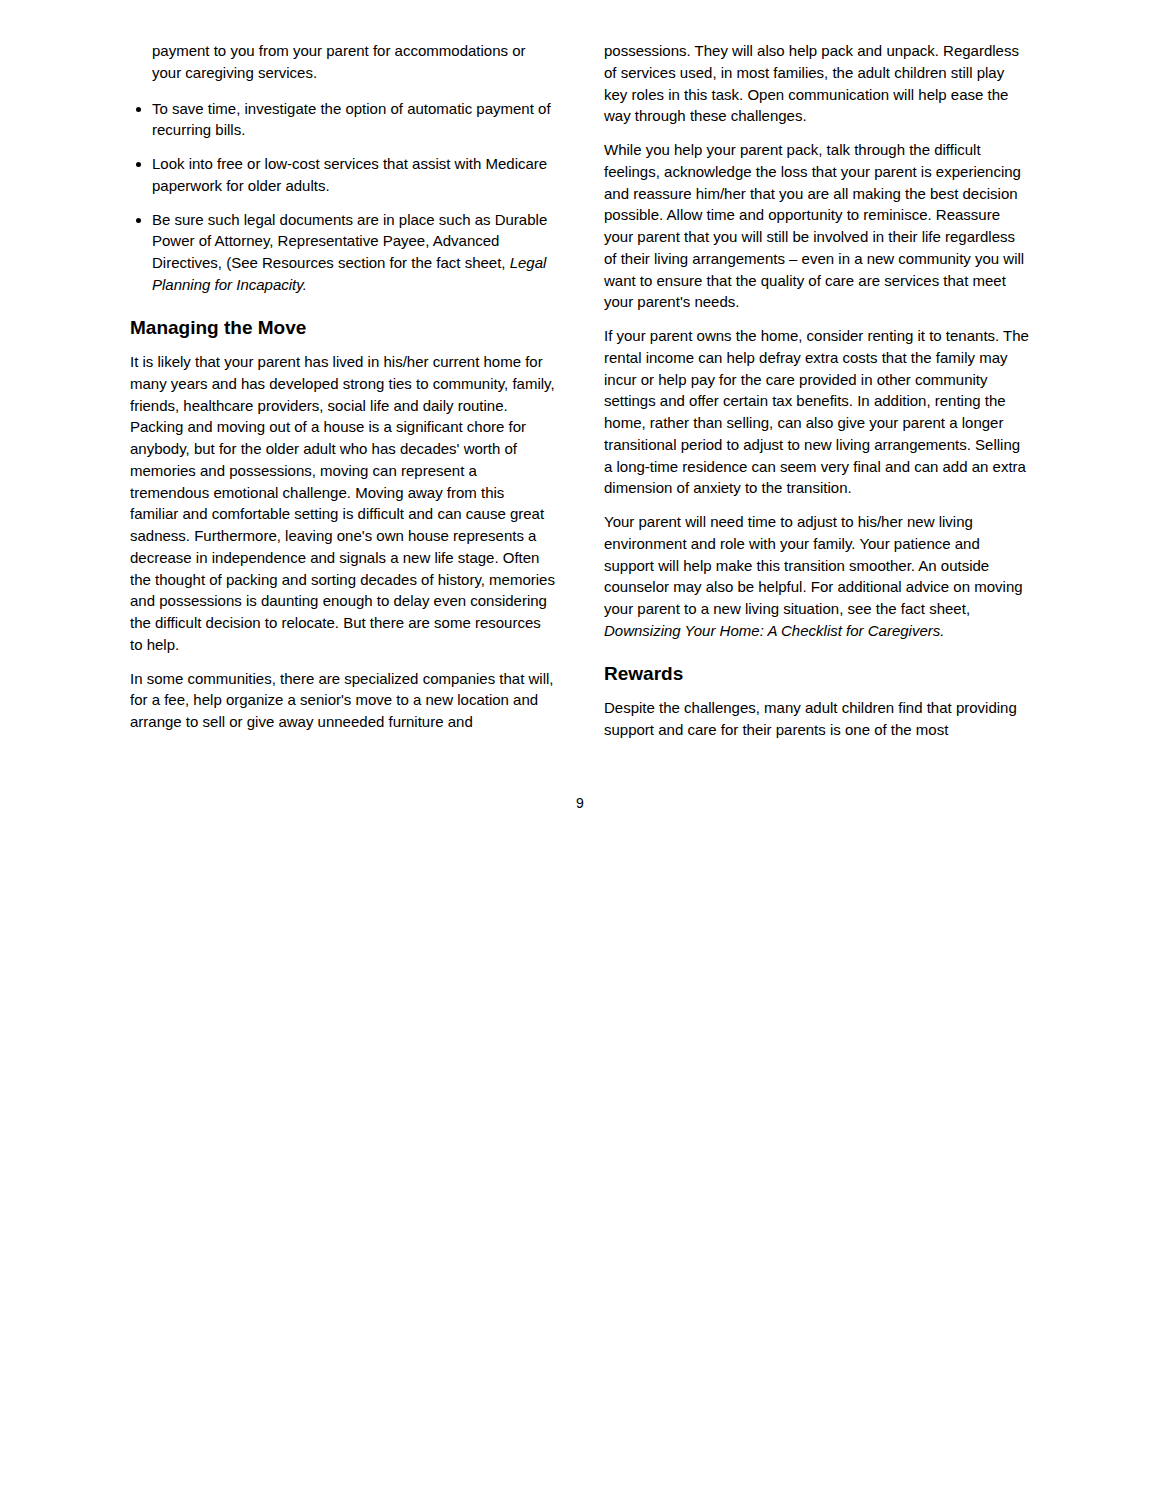payment to you from your parent for accommodations or your caregiving services.
To save time, investigate the option of automatic payment of recurring bills.
Look into free or low-cost services that assist with Medicare paperwork for older adults.
Be sure such legal documents are in place such as Durable Power of Attorney, Representative Payee, Advanced Directives, (See Resources section for the fact sheet, Legal Planning for Incapacity.
Managing the Move
It is likely that your parent has lived in his/her current home for many years and has developed strong ties to community, family, friends, healthcare providers, social life and daily routine. Packing and moving out of a house is a significant chore for anybody, but for the older adult who has decades' worth of memories and possessions, moving can represent a tremendous emotional challenge. Moving away from this familiar and comfortable setting is difficult and can cause great sadness. Furthermore, leaving one's own house represents a decrease in independence and signals a new life stage. Often the thought of packing and sorting decades of history, memories and possessions is daunting enough to delay even considering the difficult decision to relocate. But there are some resources to help.
In some communities, there are specialized companies that will, for a fee, help organize a senior's move to a new location and arrange to sell or give away unneeded furniture and
possessions. They will also help pack and unpack. Regardless of services used, in most families, the adult children still play key roles in this task. Open communication will help ease the way through these challenges.
While you help your parent pack, talk through the difficult feelings, acknowledge the loss that your parent is experiencing and reassure him/her that you are all making the best decision possible. Allow time and opportunity to reminisce. Reassure your parent that you will still be involved in their life regardless of their living arrangements – even in a new community you will want to ensure that the quality of care are services that meet your parent's needs.
If your parent owns the home, consider renting it to tenants. The rental income can help defray extra costs that the family may incur or help pay for the care provided in other community settings and offer certain tax benefits. In addition, renting the home, rather than selling, can also give your parent a longer transitional period to adjust to new living arrangements. Selling a long-time residence can seem very final and can add an extra dimension of anxiety to the transition.
Your parent will need time to adjust to his/her new living environment and role with your family. Your patience and support will help make this transition smoother. An outside counselor may also be helpful. For additional advice on moving your parent to a new living situation, see the fact sheet, Downsizing Your Home: A Checklist for Caregivers.
Rewards
Despite the challenges, many adult children find that providing support and care for their parents is one of the most
9